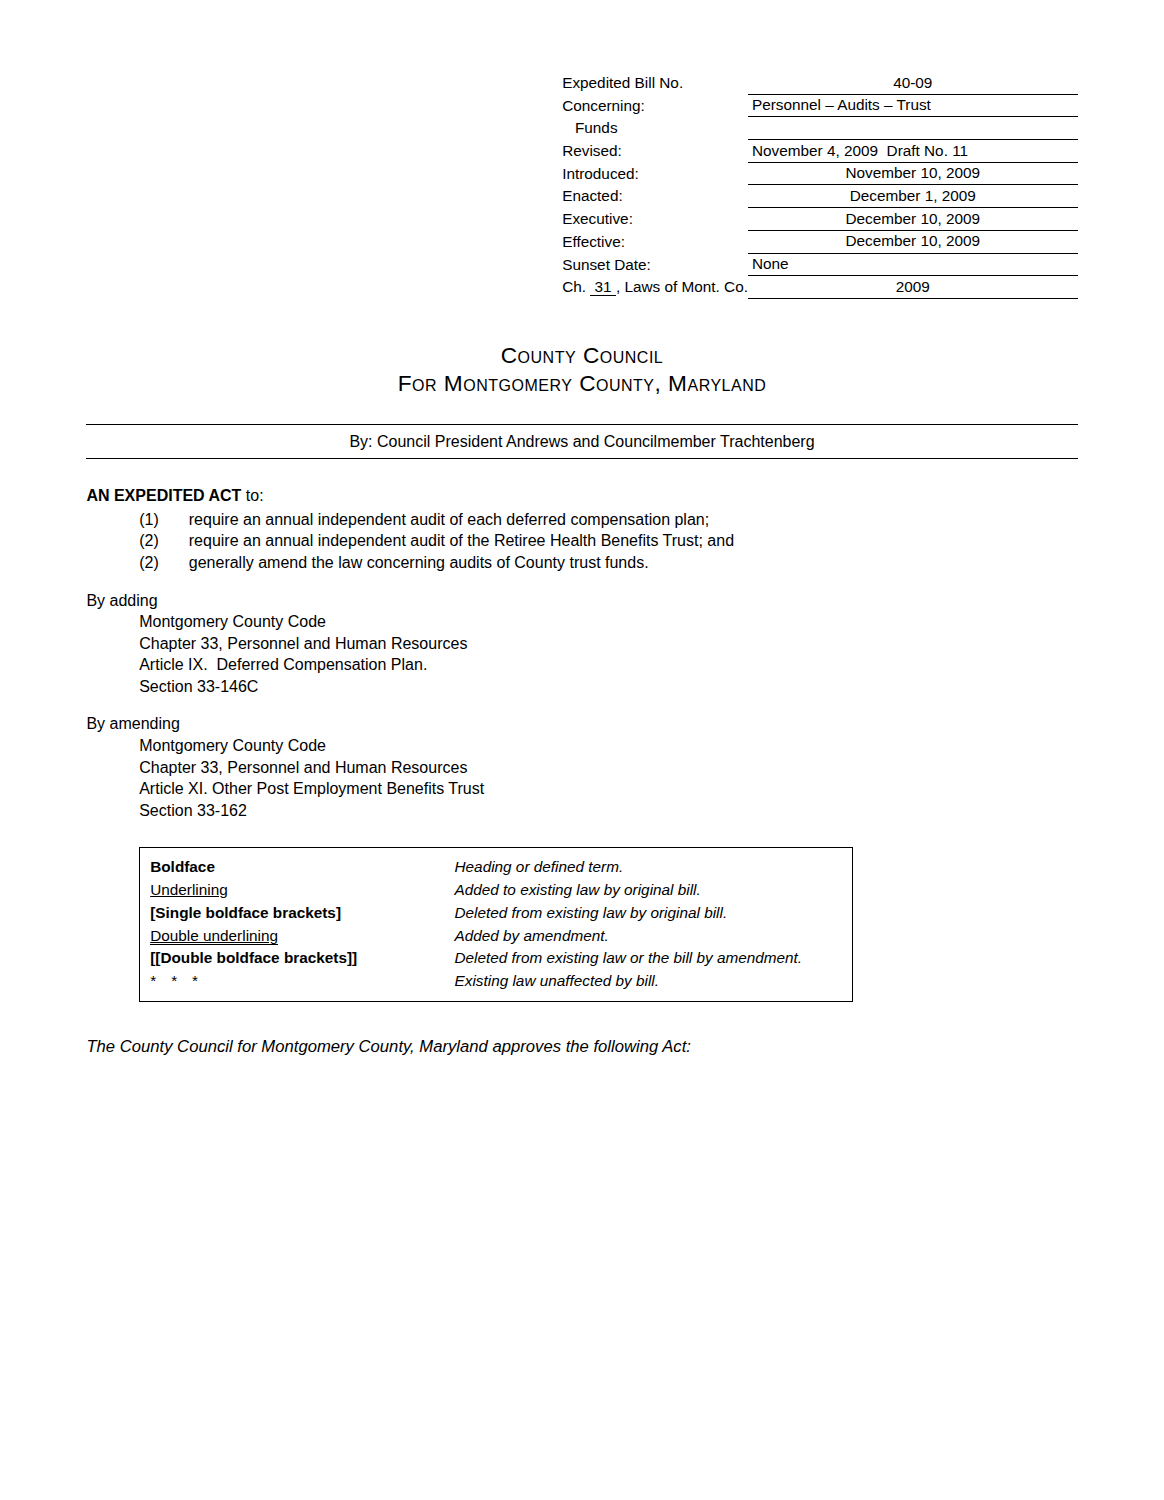| Expedited Bill No. | 40-09 |
| Concerning: | Personnel – Audits – Trust |
| Funds | |
| Revised: | November 4, 2009 Draft No. 11 |
| Introduced: | November 10, 2009 |
| Enacted: | December 1, 2009 |
| Executive: | December 10, 2009 |
| Effective: | December 10, 2009 |
| Sunset Date: | None |
| Ch. 31 , Laws of Mont. Co. | 2009 |
County Council For Montgomery County, Maryland
By: Council President Andrews and Councilmember Trachtenberg
AN EXPEDITED ACT to:
(1) require an annual independent audit of each deferred compensation plan;
(2) require an annual independent audit of the Retiree Health Benefits Trust; and
(2) generally amend the law concerning audits of County trust funds.
By adding
Montgomery County Code
Chapter 33, Personnel and Human Resources
Article IX. Deferred Compensation Plan.
Section 33-146C
By amending
Montgomery County Code
Chapter 33, Personnel and Human Resources
Article XI. Other Post Employment Benefits Trust
Section 33-162
| Boldface | Heading or defined term. |
| Underlining | Added to existing law by original bill. |
| [Single boldface brackets] | Deleted from existing law by original bill. |
| Double underlining | Added by amendment. |
| [[Double boldface brackets]] | Deleted from existing law or the bill by amendment. |
| * * * | Existing law unaffected by bill. |
The County Council for Montgomery County, Maryland approves the following Act: